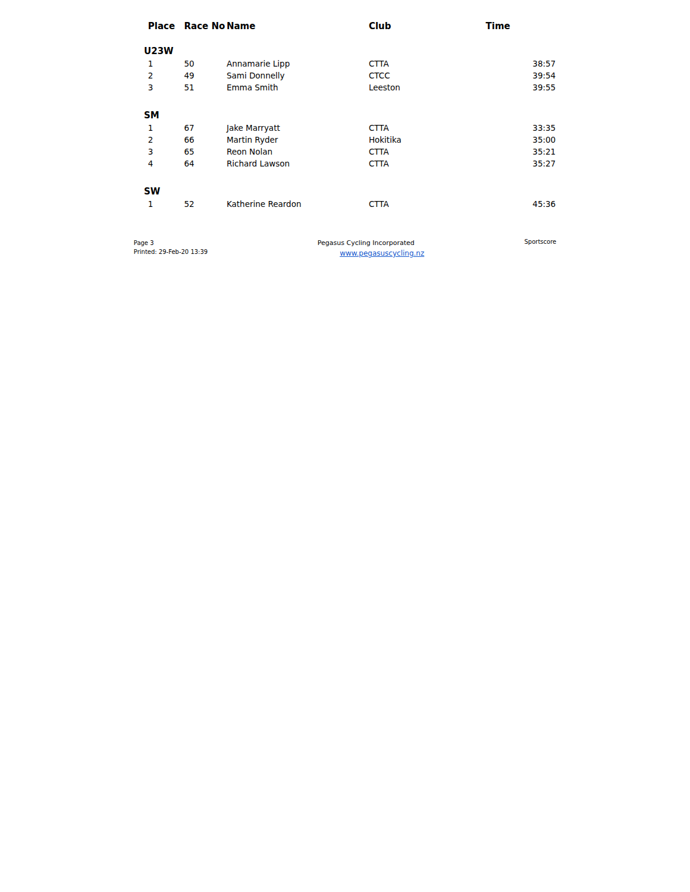| Place | Race No | Name | Club | Time |
| --- | --- | --- | --- | --- |
| U23W |
| 1 | 50 | Annamarie Lipp | CTTA | 38:57 |
| 2 | 49 | Sami Donnelly | CTCC | 39:54 |
| 3 | 51 | Emma Smith | Leeston | 39:55 |
| SM |
| 1 | 67 | Jake Marryatt | CTTA | 33:35 |
| 2 | 66 | Martin Ryder | Hokitika | 35:00 |
| 3 | 65 | Reon Nolan | CTTA | 35:21 |
| 4 | 64 | Richard Lawson | CTTA | 35:27 |
| SW |
| 1 | 52 | Katherine Reardon | CTTA | 45:36 |
Page 3
Printed: 29-Feb-20 13:39
Sportscore
Pegasus Cycling Incorporated
www.pegasuscycling.nz